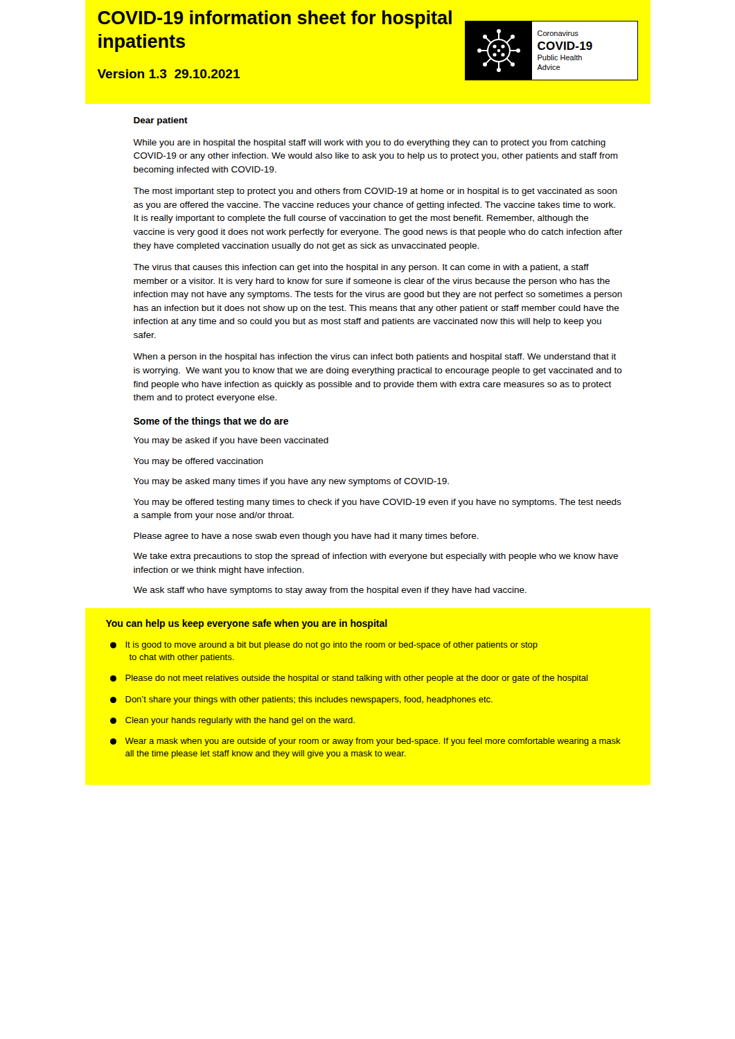COVID-19 information sheet for hospital inpatients
Version 1.3 29.10.2021
Coronavirus COVID-19 Public Health Advice
Dear patient
While you are in hospital the hospital staff will work with you to do everything they can to protect you from catching COVID-19 or any other infection. We would also like to ask you to help us to protect you, other patients and staff from becoming infected with COVID-19.
The most important step to protect you and others from COVID-19 at home or in hospital is to get vaccinated as soon as you are offered the vaccine. The vaccine reduces your chance of getting infected. The vaccine takes time to work. It is really important to complete the full course of vaccination to get the most benefit. Remember, although the vaccine is very good it does not work perfectly for everyone. The good news is that people who do catch infection after they have completed vaccination usually do not get as sick as unvaccinated people.
The virus that causes this infection can get into the hospital in any person. It can come in with a patient, a staff member or a visitor. It is very hard to know for sure if someone is clear of the virus because the person who has the infection may not have any symptoms. The tests for the virus are good but they are not perfect so sometimes a person has an infection but it does not show up on the test. This means that any other patient or staff member could have the infection at any time and so could you but as most staff and patients are vaccinated now this will help to keep you safer.
When a person in the hospital has infection the virus can infect both patients and hospital staff. We understand that it is worrying. We want you to know that we are doing everything practical to encourage people to get vaccinated and to find people who have infection as quickly as possible and to provide them with extra care measures so as to protect them and to protect everyone else.
Some of the things that we do are
You may be asked if you have been vaccinated
You may be offered vaccination
You may be asked many times if you have any new symptoms of COVID-19.
You may be offered testing many times to check if you have COVID-19 even if you have no symptoms. The test needs a sample from your nose and/or throat.
Please agree to have a nose swab even though you have had it many times before.
We take extra precautions to stop the spread of infection with everyone but especially with people who we know have infection or we think might have infection.
We ask staff who have symptoms to stay away from the hospital even if they have had vaccine.
You can help us keep everyone safe when you are in hospital
It is good to move around a bit but please do not go into the room or bed-space of other patients or stop to chat with other patients.
Please do not meet relatives outside the hospital or stand talking with other people at the door or gate of the hospital
Don’t share your things with other patients; this includes newspapers, food, headphones etc.
Clean your hands regularly with the hand gel on the ward.
Wear a mask when you are outside of your room or away from your bed-space. If you feel more comfortable wearing a mask all the time please let staff know and they will give you a mask to wear.